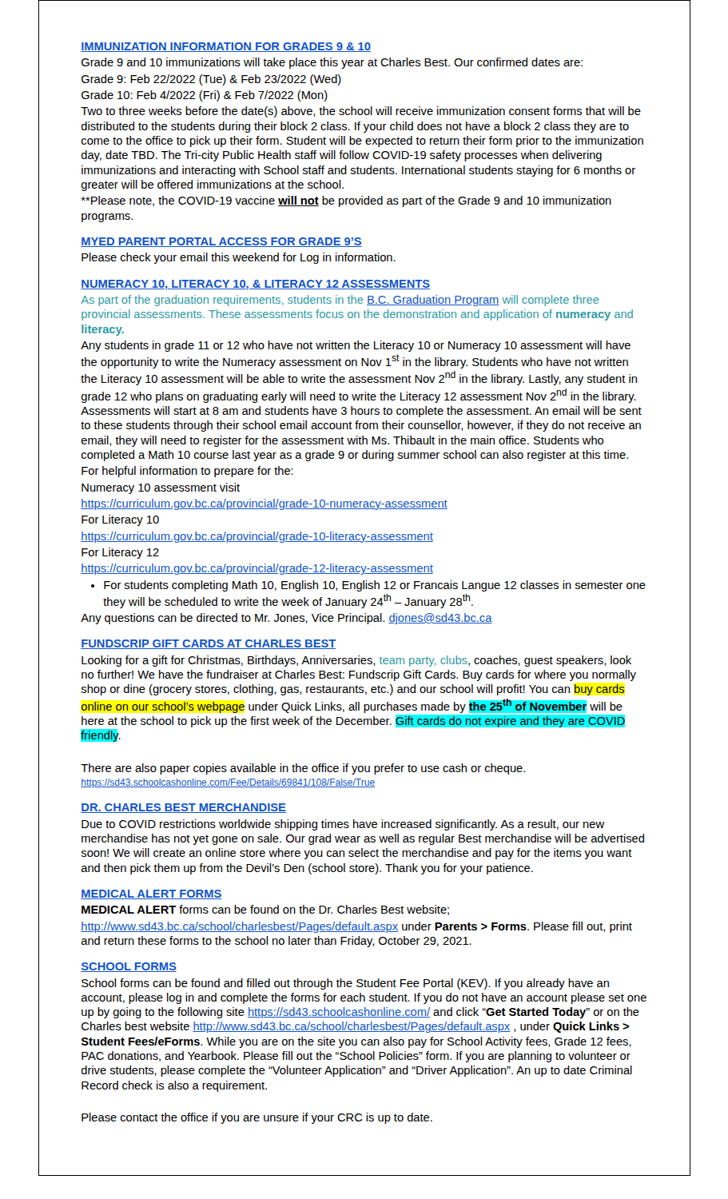IMMUNIZATION INFORMATION FOR GRADES 9 & 10
Grade 9 and 10 immunizations will take place this year at Charles Best. Our confirmed dates are:
Grade 9: Feb 22/2022 (Tue) & Feb 23/2022 (Wed)
Grade 10: Feb 4/2022 (Fri) & Feb 7/2022 (Mon)
Two to three weeks before the date(s) above, the school will receive immunization consent forms that will be distributed to the students during their block 2 class. If your child does not have a block 2 class they are to come to the office to pick up their form. Student will be expected to return their form prior to the immunization day, date TBD. The Tri-city Public Health staff will follow COVID-19 safety processes when delivering immunizations and interacting with School staff and students. International students staying for 6 months or greater will be offered immunizations at the school.
**Please note, the COVID-19 vaccine will not be provided as part of the Grade 9 and 10 immunization programs.
MYED PARENT PORTAL ACCESS FOR GRADE 9’S
Please check your email this weekend for Log in information.
NUMERACY 10, LITERACY 10, & LITERACY 12 ASSESSMENTS
As part of the graduation requirements, students in the B.C. Graduation Program will complete three provincial assessments. These assessments focus on the demonstration and application of numeracy and literacy.
Any students in grade 11 or 12 who have not written the Literacy 10 or Numeracy 10 assessment will have the opportunity to write the Numeracy assessment on Nov 1st in the library. Students who have not written the Literacy 10 assessment will be able to write the assessment Nov 2nd in the library. Lastly, any student in grade 12 who plans on graduating early will need to write the Literacy 12 assessment Nov 2nd in the library. Assessments will start at 8 am and students have 3 hours to complete the assessment. An email will be sent to these students through their school email account from their counsellor, however, if they do not receive an email, they will need to register for the assessment with Ms. Thibault in the main office. Students who completed a Math 10 course last year as a grade 9 or during summer school can also register at this time.
For helpful information to prepare for the:
Numeracy 10 assessment visit
https://curriculum.gov.bc.ca/provincial/grade-10-numeracy-assessment
For Literacy 10
https://curriculum.gov.bc.ca/provincial/grade-10-literacy-assessment
For Literacy 12
https://curriculum.gov.bc.ca/provincial/grade-12-literacy-assessment
For students completing Math 10, English 10, English 12 or Francais Langue 12 classes in semester one they will be scheduled to write the week of January 24th – January 28th.
Any questions can be directed to Mr. Jones, Vice Principal. djones@sd43.bc.ca
FUNDSCRIP GIFT CARDS AT CHARLES BEST
Looking for a gift for Christmas, Birthdays, Anniversaries, team party, clubs, coaches, guest speakers, look no further! We have the fundraiser at Charles Best: Fundscrip Gift Cards. Buy cards for where you normally shop or dine (grocery stores, clothing, gas, restaurants, etc.) and our school will profit! You can buy cards online on our school’s webpage under Quick Links, all purchases made by the 25th of November will be here at the school to pick up the first week of the December. Gift cards do not expire and they are COVID friendly.
There are also paper copies available in the office if you prefer to use cash or cheque.
https://sd43.schoolcashonline.com/Fee/Details/69841/108/False/True
DR. CHARLES BEST MERCHANDISE
Due to COVID restrictions worldwide shipping times have increased significantly. As a result, our new merchandise has not yet gone on sale. Our grad wear as well as regular Best merchandise will be advertised soon! We will create an online store where you can select the merchandise and pay for the items you want and then pick them up from the Devil’s Den (school store). Thank you for your patience.
MEDICAL ALERT FORMS
MEDICAL ALERT forms can be found on the Dr. Charles Best website;
http://www.sd43.bc.ca/school/charlesbest/Pages/default.aspx under Parents > Forms. Please fill out, print and return these forms to the school no later than Friday, October 29, 2021.
SCHOOL FORMS
School forms can be found and filled out through the Student Fee Portal (KEV). If you already have an account, please log in and complete the forms for each student. If you do not have an account please set one up by going to the following site https://sd43.schoolcashonline.com/ and click “Get Started Today” or on the Charles best website http://www.sd43.bc.ca/school/charlesbest/Pages/default.aspx , under Quick Links > Student Fees/eForms. While you are on the site you can also pay for School Activity fees, Grade 12 fees, PAC donations, and Yearbook. Please fill out the “School Policies” form. If you are planning to volunteer or drive students, please complete the “Volunteer Application” and “Driver Application”. An up to date Criminal Record check is also a requirement.
Please contact the office if you are unsure if your CRC is up to date.